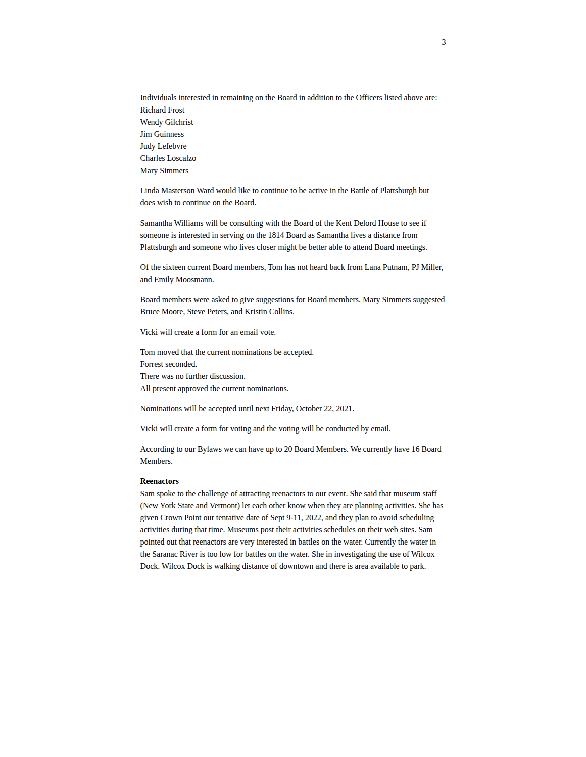3
Individuals interested in remaining on the Board in addition to the Officers listed above are:
Richard Frost
Wendy Gilchrist
Jim Guinness
Judy Lefebvre
Charles Loscalzo
Mary Simmers
Linda Masterson Ward would like to continue to be active in the Battle of Plattsburgh but does wish to continue on the Board.
Samantha Williams will be consulting with the Board of the Kent Delord House to see if someone is interested in serving on the 1814 Board as Samantha lives a distance from Plattsburgh and someone who lives closer might be better able to attend Board meetings.
Of the sixteen current Board members, Tom has not heard back from Lana Putnam, PJ Miller, and Emily Moosmann.
Board members were asked to give suggestions for Board members. Mary Simmers suggested Bruce Moore, Steve Peters, and Kristin Collins.
Vicki will create a form for an email vote.
Tom moved that the current nominations be accepted.
Forrest seconded.
There was no further discussion.
All present approved the current nominations.
Nominations will be accepted until next Friday, October 22, 2021.
Vicki will create a form for voting and the voting will be conducted by email.
According to our Bylaws we can have up to 20 Board Members. We currently have 16 Board Members.
Reenactors
Sam spoke to the challenge of attracting reenactors to our event. She said that museum staff (New York State and Vermont) let each other know when they are planning activities. She has given Crown Point our tentative date of Sept 9-11, 2022, and they plan to avoid scheduling activities during that time. Museums post their activities schedules on their web sites. Sam pointed out that reenactors are very interested in battles on the water. Currently the water in the Saranac River is too low for battles on the water. She in investigating the use of Wilcox Dock. Wilcox Dock is walking distance of downtown and there is area available to park.